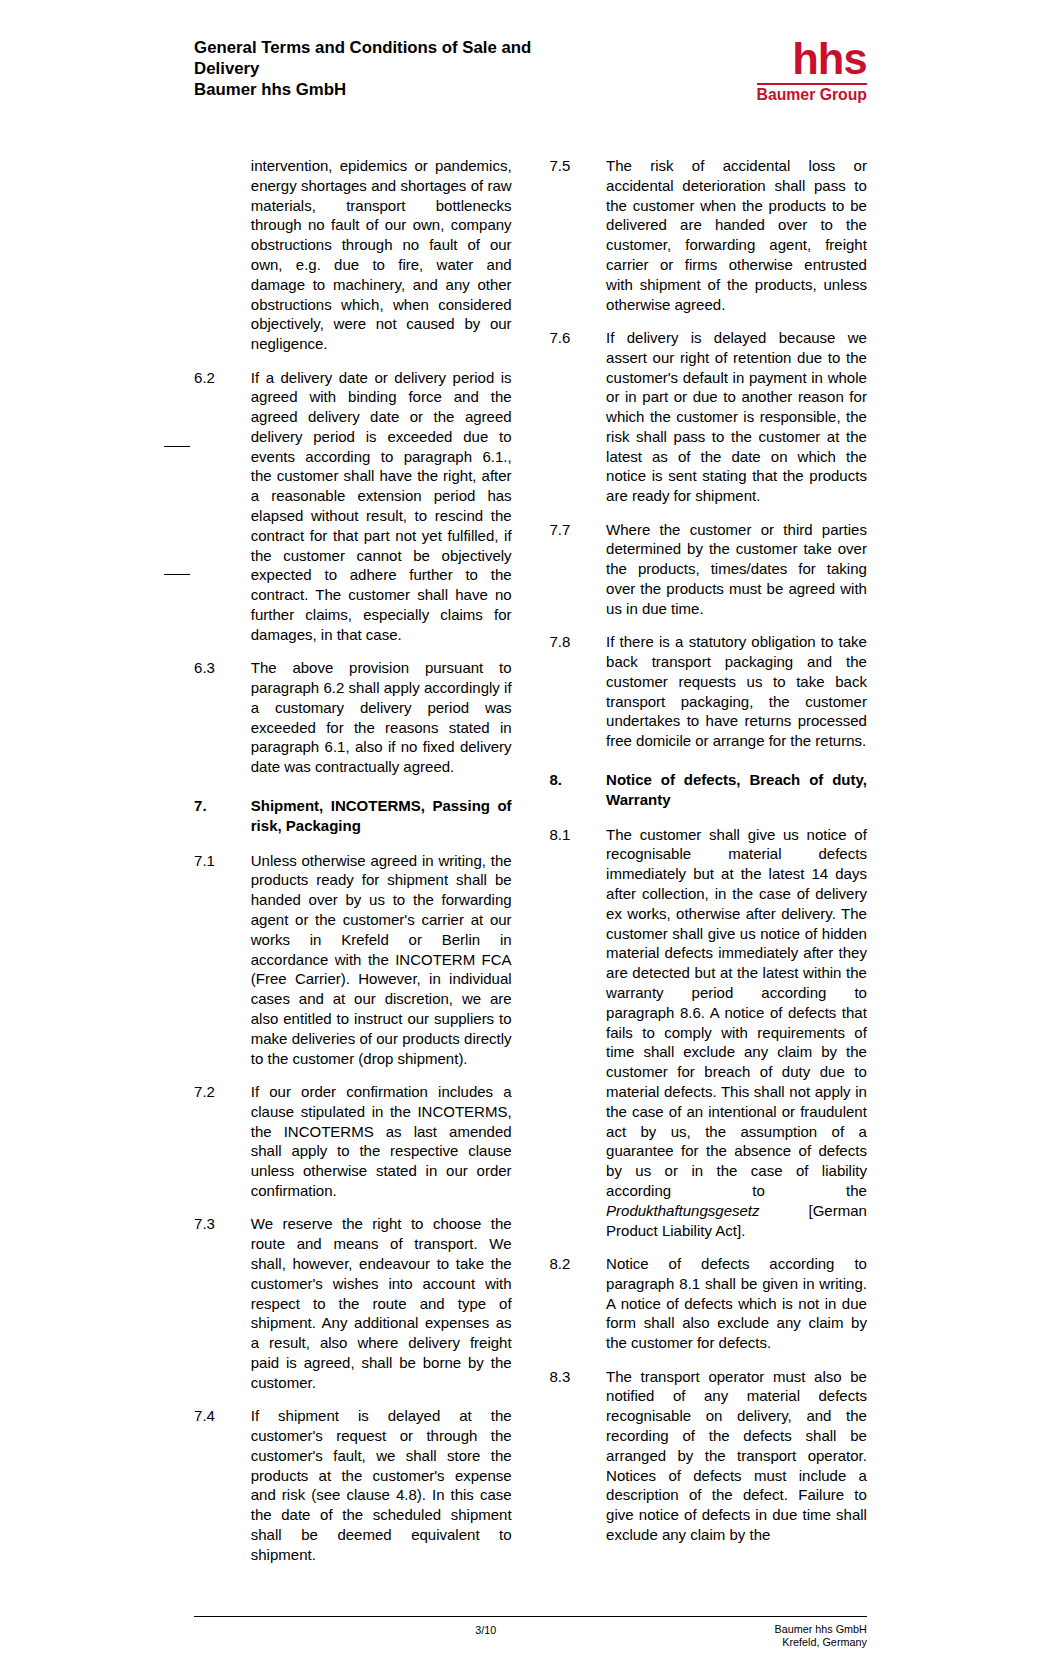General Terms and Conditions of Sale and Delivery
Baumer hhs GmbH
hhs
Baumer Group
intervention, epidemics or pandemics, energy shortages and shortages of raw materials, transport bottlenecks through no fault of our own, company obstructions through no fault of our own, e.g. due to fire, water and damage to machinery, and any other obstructions which, when considered objectively, were not caused by our negligence.
6.2
If a delivery date or delivery period is agreed with binding force and the agreed delivery date or the agreed delivery period is exceeded due to events according to paragraph 6.1., the customer shall have the right, after a reasonable extension period has elapsed without result, to rescind the contract for that part not yet fulfilled, if the customer cannot be objectively expected to adhere further to the contract. The customer shall have no further claims, especially claims for damages, in that case.
6.3
The above provision pursuant to paragraph 6.2 shall apply accordingly if a customary delivery period was exceeded for the reasons stated in paragraph 6.1, also if no fixed delivery date was contractually agreed.
7.
Shipment, INCOTERMS, Passing of risk, Packaging
7.1
Unless otherwise agreed in writing, the products ready for shipment shall be handed over by us to the forwarding agent or the customer's carrier at our works in Krefeld or Berlin in accordance with the INCOTERM FCA (Free Carrier). However, in individual cases and at our discretion, we are also entitled to instruct our suppliers to make deliveries of our products directly to the customer (drop shipment).
7.2
If our order confirmation includes a clause stipulated in the INCOTERMS, the INCOTERMS as last amended shall apply to the respective clause unless otherwise stated in our order confirmation.
7.3
We reserve the right to choose the route and means of transport. We shall, however, endeavour to take the customer's wishes into account with respect to the route and type of shipment. Any additional expenses as a result, also where delivery freight paid is agreed, shall be borne by the customer.
7.4
If shipment is delayed at the customer's request or through the customer's fault, we shall store the products at the customer's expense and risk (see clause 4.8). In this case the date of the scheduled shipment shall be deemed equivalent to shipment.
7.5
The risk of accidental loss or accidental deterioration shall pass to the customer when the products to be delivered are handed over to the customer, forwarding agent, freight carrier or firms otherwise entrusted with shipment of the products, unless otherwise agreed.
7.6
If delivery is delayed because we assert our right of retention due to the customer's default in payment in whole or in part or due to another reason for which the customer is responsible, the risk shall pass to the customer at the latest as of the date on which the notice is sent stating that the products are ready for shipment.
7.7
Where the customer or third parties determined by the customer take over the products, times/dates for taking over the products must be agreed with us in due time.
7.8
If there is a statutory obligation to take back transport packaging and the customer requests us to take back transport packaging, the customer undertakes to have returns processed free domicile or arrange for the returns.
8.
Notice of defects, Breach of duty, Warranty
8.1
The customer shall give us notice of recognisable material defects immediately but at the latest 14 days after collection, in the case of delivery ex works, otherwise after delivery. The customer shall give us notice of hidden material defects immediately after they are detected but at the latest within the warranty period according to paragraph 8.6. A notice of defects that fails to comply with requirements of time shall exclude any claim by the customer for breach of duty due to material defects. This shall not apply in the case of an intentional or fraudulent act by us, the assumption of a guarantee for the absence of defects by us or in the case of liability according to the Produkthaftungsgesetz [German Product Liability Act].
8.2
Notice of defects according to paragraph 8.1 shall be given in writing. A notice of defects which is not in due form shall also exclude any claim by the customer for defects.
8.3
The transport operator must also be notified of any material defects recognisable on delivery, and the recording of the defects shall be arranged by the transport operator. Notices of defects must include a description of the defect. Failure to give notice of defects in due time shall exclude any claim by the
3/10
Baumer hhs GmbH
Krefeld, Germany